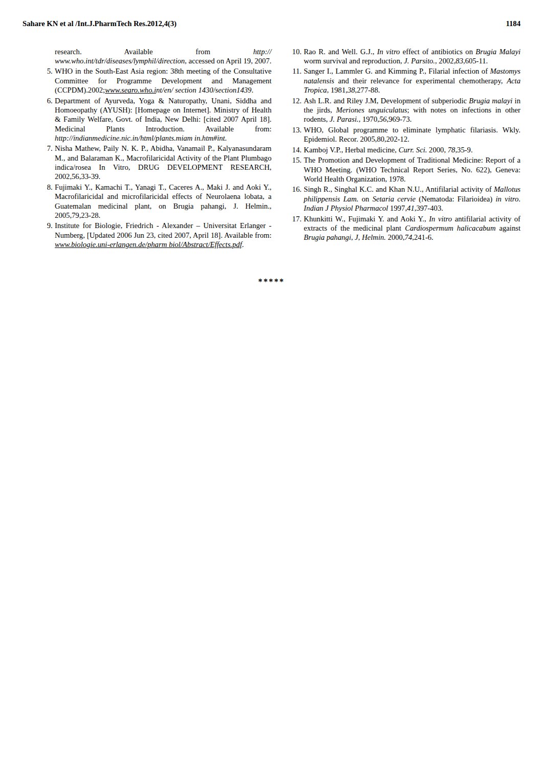Sahare KN et al /Int.J.PharmTech Res.2012,4(3)
1184
research. Available from http:// www.who.int/tdr/diseases/lymphil/direction, accessed on April 19, 2007.
5 WHO in the South-East Asia region: 38th meeting of the Consultative Committee for Programme Development and Management (CCPDM).2002;www.searo.who.int/en/ section 1430/section1439.
6 Department of Ayurveda, Yoga & Naturopathy, Unani, Siddha and Homoeopathy (AYUSH): [Homepage on Internet]. Ministry of Health & Family Welfare, Govt. of India, New Delhi: [cited 2007 April 18]. Medicinal Plants Introduction. Available from: http://indianmedicine.nic.in/html/plants.miam in.htm#int.
7 Nisha Mathew, Paily N. K. P., Abidha, Vanamail P., Kalyanasundaram M., and Balaraman K., Macrofilaricidal Activity of the Plant Plumbago indica/rosea In Vitro, DRUG DEVELOPMENT RESEARCH, 2002,56,33-39.
8 Fujimaki Y., Kamachi T., Yanagi T., Caceres A., Maki J. and Aoki Y., Macrofilaricidal and microfilaricidal effects of Neurolaena lobata, a Guatemalan medicinal plant, on Brugia pahangi, J. Helmin., 2005,79,23-28.
9 Institute for Biologie, Friedrich - Alexander – Universitat Erlanger - Numberg, [Updated 2006 Jun 23, cited 2007, April 18]. Available from: www.biologie.uni-erlangen.de/pharm biol/Abstract/Effects.pdf.
10 Rao R. and Well. G.J., In vitro effect of antibiotics on Brugia Malayi worm survival and reproduction, J. Parsito., 2002,83,605-11.
11 Sanger I., Lammler G. and Kimming P., Filarial infection of Mastomys natalensis and their relevance for experimental chemotherapy, Acta Tropica, 1981,38,277-88.
12 Ash L.R. and Riley J.M, Development of subperiodic Brugia malayi in the jirds, Meriones unguiculatus; with notes on infections in other rodents, J. Parasi., 1970,56,969-73.
13 WHO, Global programme to eliminate lymphatic filariasis. Wkly. Epidemiol. Recor. 2005,80,202-12.
14 Kamboj V.P., Herbal medicine, Curr. Sci. 2000, 78,35-9.
15 The Promotion and Development of Traditional Medicine: Report of a WHO Meeting. (WHO Technical Report Series, No. 622), Geneva: World Health Organization, 1978.
16 Singh R., Singhal K.C. and Khan N.U., Antifilarial activity of Mallotus philippensis Lam. on Setaria cervie (Nematoda: Filarioidea) in vitro. Indian J Physiol Pharmacol 1997,41,397-403.
17 Khunkitti W., Fujimaki Y. and Aoki Y., In vitro antifilarial activity of extracts of the medicinal plant Cardiospermum halicacabum against Brugia pahangi, J, Helmin. 2000,74,241-6.
*****